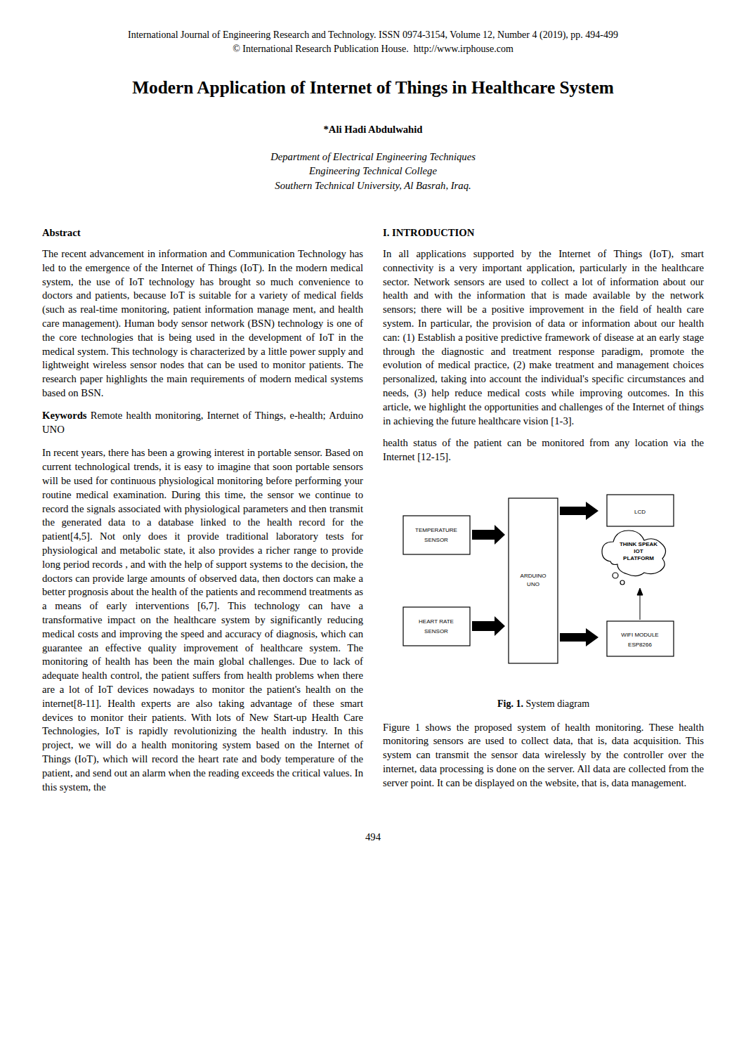International Journal of Engineering Research and Technology. ISSN 0974-3154, Volume 12, Number 4 (2019), pp. 494-499
© International Research Publication House. http://www.irphouse.com
Modern Application of Internet of Things in Healthcare System
*Ali Hadi Abdulwahid
Department of Electrical Engineering Techniques
Engineering Technical College
Southern Technical University, Al Basrah, Iraq.
Abstract
The recent advancement in information and Communication Technology has led to the emergence of the Internet of Things (IoT). In the modern medical system, the use of IoT technology has brought so much convenience to doctors and patients, because IoT is suitable for a variety of medical fields (such as real-time monitoring, patient information manage ment, and health care management). Human body sensor network (BSN) technology is one of the core technologies that is being used in the development of IoT in the medical system. This technology is characterized by a little power supply and lightweight wireless sensor nodes that can be used to monitor patients. The research paper highlights the main requirements of modern medical systems based on BSN.
Keywords Remote health monitoring, Internet of Things, e-health; Arduino UNO
In recent years, there has been a growing interest in portable sensor. Based on current technological trends, it is easy to imagine that soon portable sensors will be used for continuous physiological monitoring before performing your routine medical examination. During this time, the sensor we continue to record the signals associated with physiological parameters and then transmit the generated data to a database linked to the health record for the patient[4,5]. Not only does it provide traditional laboratory tests for physiological and metabolic state, it also provides a richer range to provide long period records , and with the help of support systems to the decision, the doctors can provide large amounts of observed data, then doctors can make a better prognosis about the health of the patients and recommend treatments as a means of early interventions [6,7]. This technology can have a transformative impact on the healthcare system by significantly reducing medical costs and improving the speed and accuracy of diagnosis, which can guarantee an effective quality improvement of healthcare system. The monitoring of health has been the main global challenges. Due to lack of adequate health control, the patient suffers from health problems when there are a lot of IoT devices nowadays to monitor the patient's health on the internet[8-11]. Health experts are also taking advantage of these smart devices to monitor their patients. With lots of New Start-up Health Care Technologies, IoT is rapidly revolutionizing the health industry. In this project, we will do a health monitoring system based on the Internet of Things (IoT), which will record the heart rate and body temperature of the patient, and send out an alarm when the reading exceeds the critical values. In this system, the
I. INTRODUCTION
In all applications supported by the Internet of Things (IoT), smart connectivity is a very important application, particularly in the healthcare sector. Network sensors are used to collect a lot of information about our health and with the information that is made available by the network sensors; there will be a positive improvement in the field of health care system. In particular, the provision of data or information about our health can: (1) Establish a positive predictive framework of disease at an early stage through the diagnostic and treatment response paradigm, promote the evolution of medical practice, (2) make treatment and management choices personalized, taking into account the individual's specific circumstances and needs, (3) help reduce medical costs while improving outcomes. In this article, we highlight the opportunities and challenges of the Internet of things in achieving the future healthcare vision [1-3].
health status of the patient can be monitored from any location via the Internet [12-15].
TEMPERATURE SENSOR HEART RATE SENSOR ARDUINO UNO LCD WIFI MODULE ESP8266 THINK SPEAK IOT PLATFORM
Fig. 1. System diagram
Figure 1 shows the proposed system of health monitoring. These health monitoring sensors are used to collect data, that is, data acquisition. This system can transmit the sensor data wirelessly by the controller over the internet, data processing is done on the server. All data are collected from the server point. It can be displayed on the website, that is, data management.
494